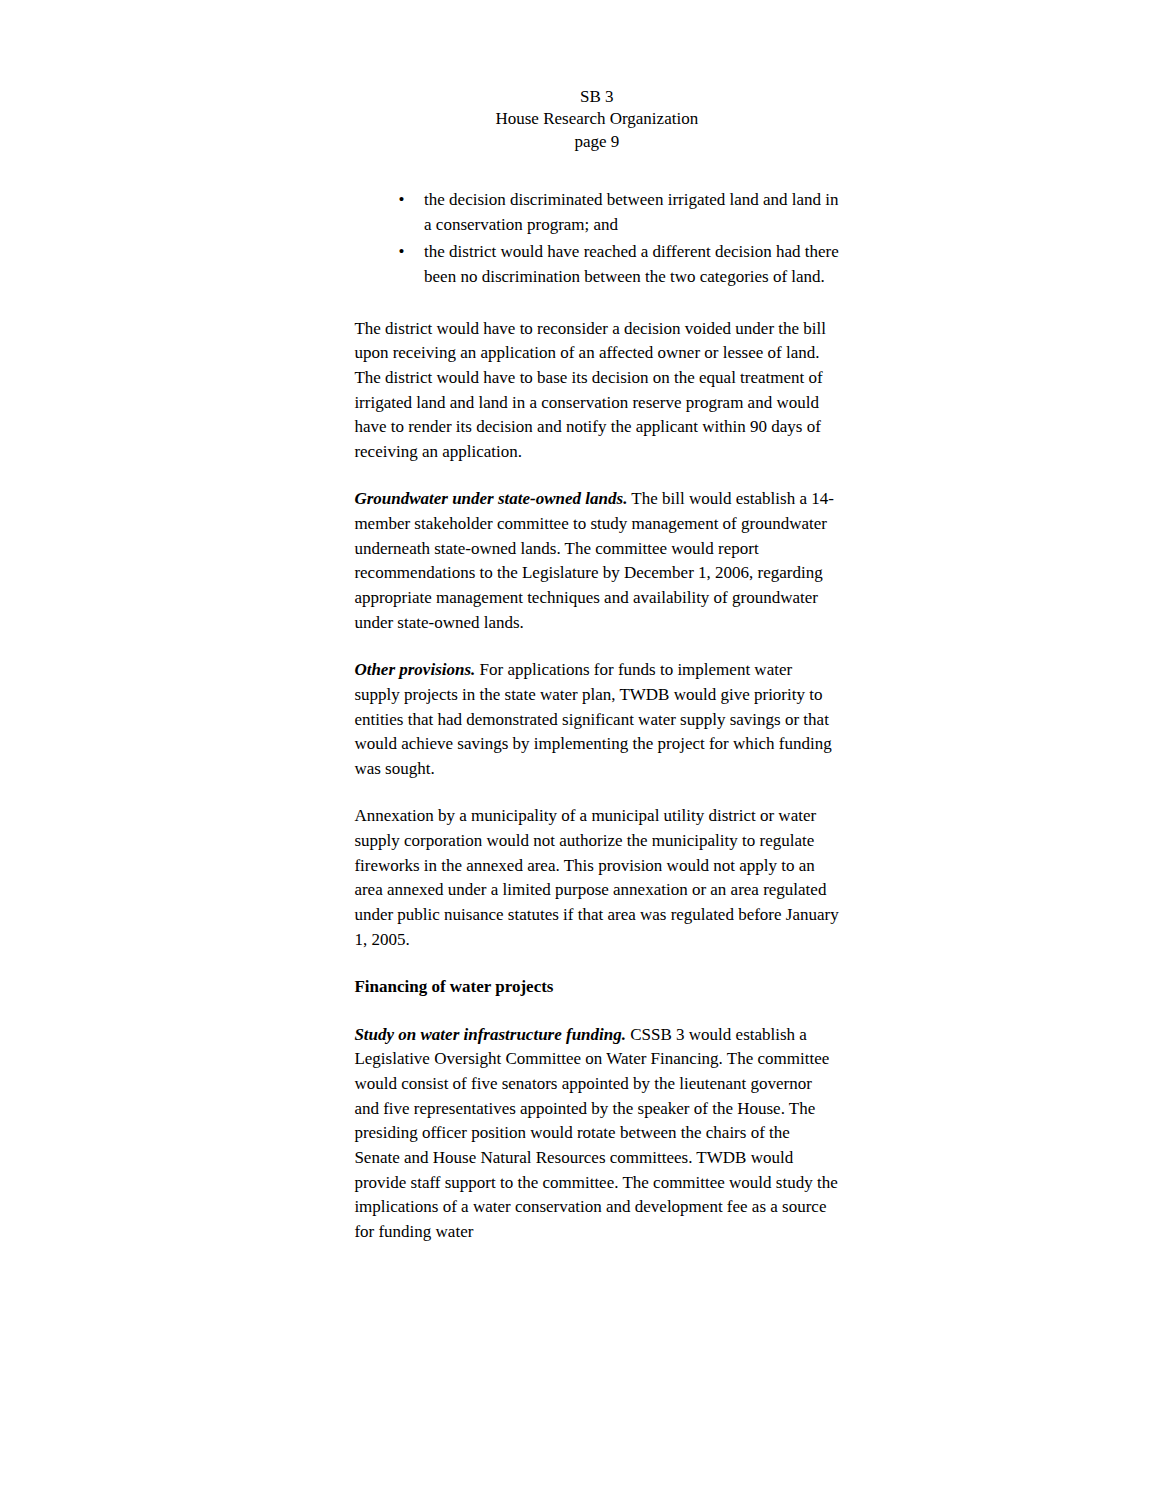SB 3 House Research Organization page 9
the decision discriminated between irrigated land and land in a conservation program; and
the district would have reached a different decision had there been no discrimination between the two categories of land.
The district would have to reconsider a decision voided under the bill upon receiving an application of an affected owner or lessee of land. The district would have to base its decision on the equal treatment of irrigated land and land in a conservation reserve program and would have to render its decision and notify the applicant within 90 days of receiving an application.
Groundwater under state-owned lands. The bill would establish a 14-member stakeholder committee to study management of groundwater underneath state-owned lands. The committee would report recommendations to the Legislature by December 1, 2006, regarding appropriate management techniques and availability of groundwater under state-owned lands.
Other provisions. For applications for funds to implement water supply projects in the state water plan, TWDB would give priority to entities that had demonstrated significant water supply savings or that would achieve savings by implementing the project for which funding was sought.
Annexation by a municipality of a municipal utility district or water supply corporation would not authorize the municipality to regulate fireworks in the annexed area. This provision would not apply to an area annexed under a limited purpose annexation or an area regulated under public nuisance statutes if that area was regulated before January 1, 2005.
Financing of water projects
Study on water infrastructure funding. CSSB 3 would establish a Legislative Oversight Committee on Water Financing. The committee would consist of five senators appointed by the lieutenant governor and five representatives appointed by the speaker of the House. The presiding officer position would rotate between the chairs of the Senate and House Natural Resources committees. TWDB would provide staff support to the committee. The committee would study the implications of a water conservation and development fee as a source for funding water